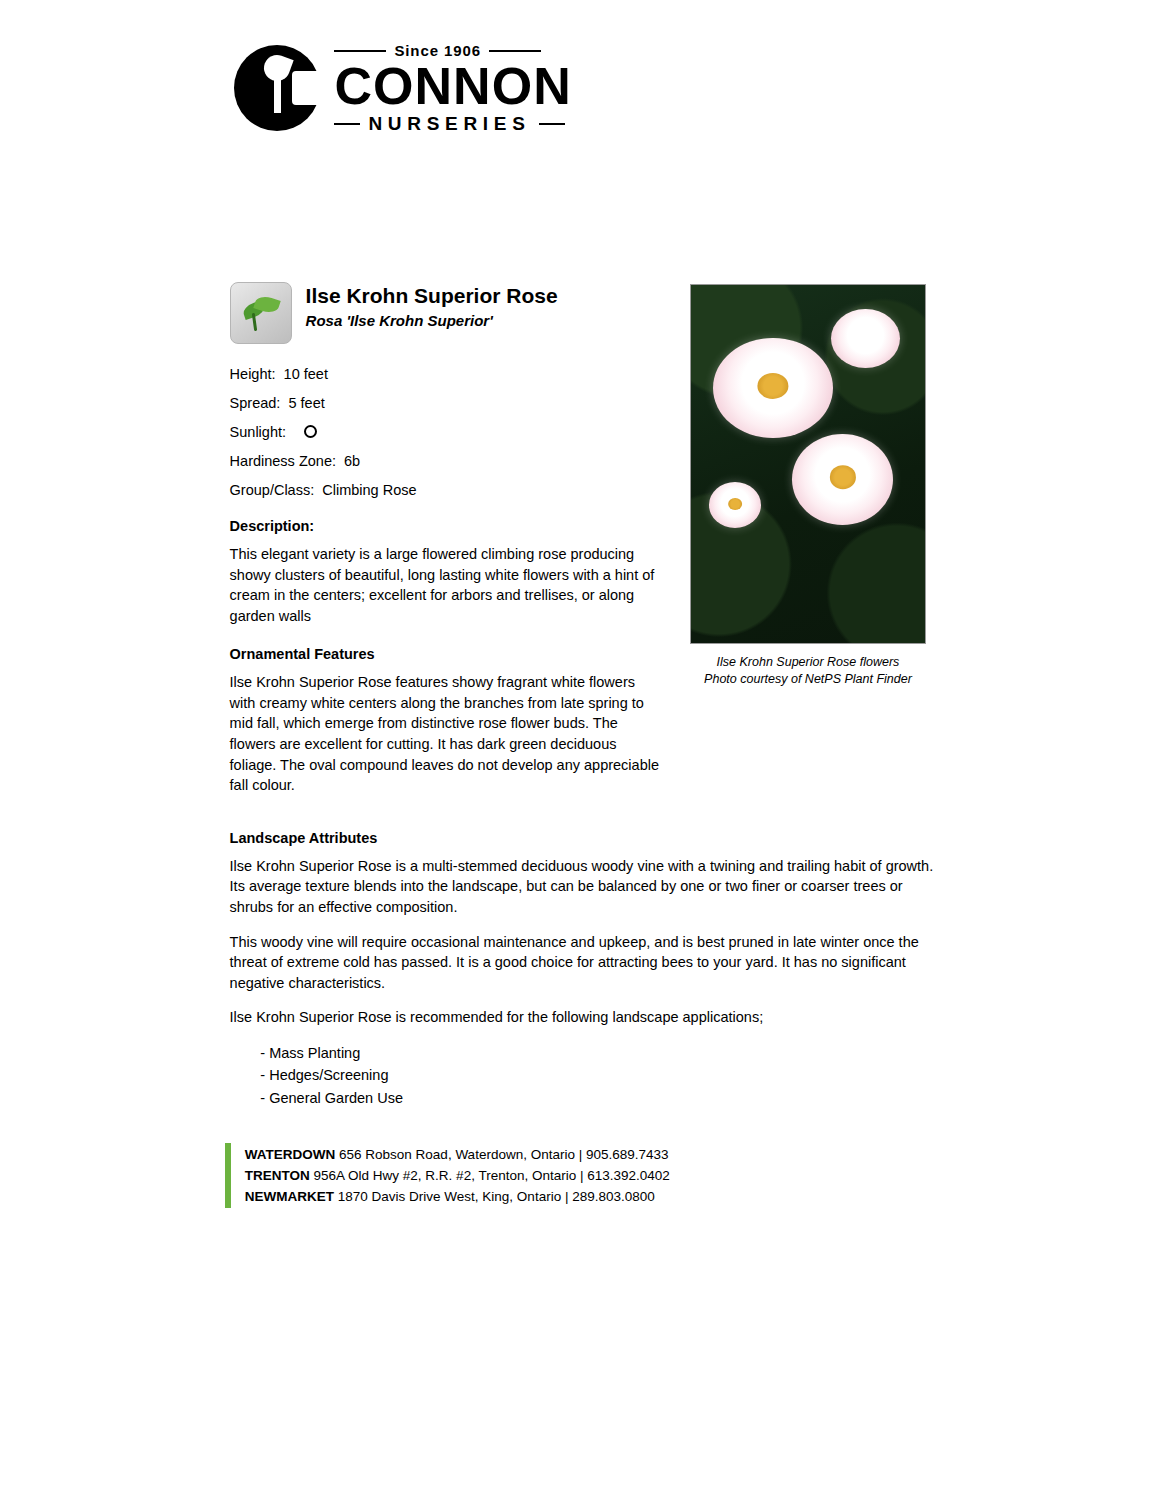Since 1906
CONNON
NURSERIES
Ilse Krohn Superior Rose
Rosa 'Ilse Krohn Superior'
Height: 10 feet
Spread: 5 feet
Sunlight:
Hardiness Zone: 6b
Group/Class: Climbing Rose
Description:
This elegant variety is a large flowered climbing rose producing showy clusters of beautiful, long lasting white flowers with a hint of cream in the centers; excellent for arbors and trellises, or along garden walls
Ornamental Features
Ilse Krohn Superior Rose features showy fragrant white flowers with creamy white centers along the branches from late spring to mid fall, which emerge from distinctive rose flower buds. The flowers are excellent for cutting. It has dark green deciduous foliage. The oval compound leaves do not develop any appreciable fall colour.
Ilse Krohn Superior Rose flowers
Photo courtesy of NetPS Plant Finder
Landscape Attributes
Ilse Krohn Superior Rose is a multi-stemmed deciduous woody vine with a twining and trailing habit of growth. Its average texture blends into the landscape, but can be balanced by one or two finer or coarser trees or shrubs for an effective composition.
This woody vine will require occasional maintenance and upkeep, and is best pruned in late winter once the threat of extreme cold has passed. It is a good choice for attracting bees to your yard. It has no significant negative characteristics.
Ilse Krohn Superior Rose is recommended for the following landscape applications;
Mass Planting
Hedges/Screening
General Garden Use
WATERDOWN 656 Robson Road, Waterdown, Ontario | 905.689.7433
TRENTON 956A Old Hwy #2, R.R. #2, Trenton, Ontario | 613.392.0402
NEWMARKET 1870 Davis Drive West, King, Ontario | 289.803.0800